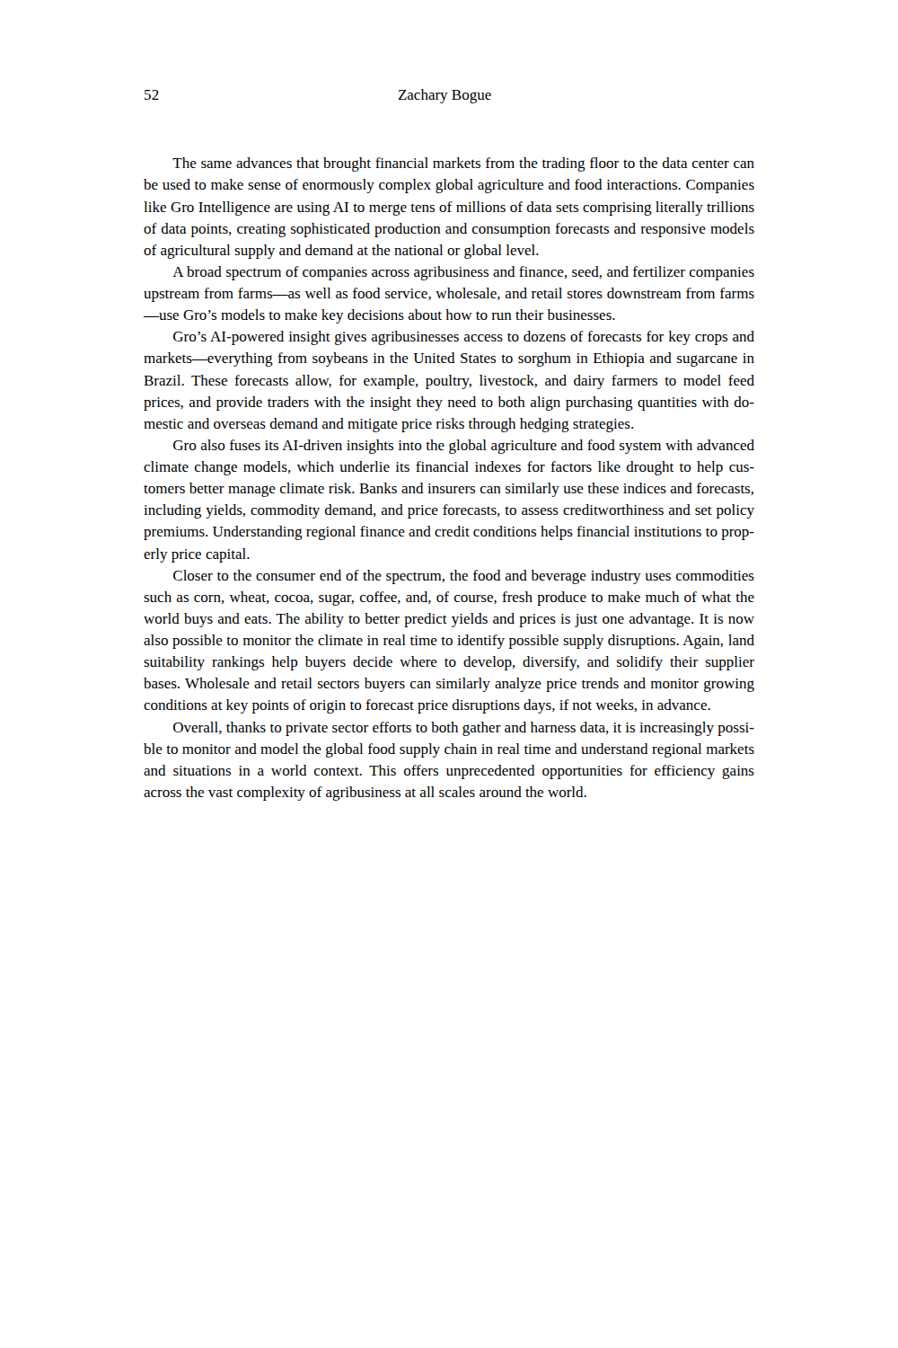52 Zachary Bogue
The same advances that brought financial markets from the trading floor to the data center can be used to make sense of enormously complex global agriculture and food interactions. Companies like Gro Intelligence are using AI to merge tens of millions of data sets comprising literally trillions of data points, creating sophisticated production and consumption forecasts and responsive models of agricultural supply and demand at the national or global level.
A broad spectrum of companies across agribusiness and finance, seed, and fertilizer companies upstream from farms—as well as food service, wholesale, and retail stores downstream from farms—use Gro’s models to make key decisions about how to run their businesses.
Gro’s AI-powered insight gives agribusinesses access to dozens of forecasts for key crops and markets—everything from soybeans in the United States to sorghum in Ethiopia and sugarcane in Brazil. These forecasts allow, for example, poultry, livestock, and dairy farmers to model feed prices, and provide traders with the insight they need to both align purchasing quantities with domestic and overseas demand and mitigate price risks through hedging strategies.
Gro also fuses its AI-driven insights into the global agriculture and food system with advanced climate change models, which underlie its financial indexes for factors like drought to help customers better manage climate risk. Banks and insurers can similarly use these indices and forecasts, including yields, commodity demand, and price forecasts, to assess creditworthiness and set policy premiums. Understanding regional finance and credit conditions helps financial institutions to properly price capital.
Closer to the consumer end of the spectrum, the food and beverage industry uses commodities such as corn, wheat, cocoa, sugar, coffee, and, of course, fresh produce to make much of what the world buys and eats. The ability to better predict yields and prices is just one advantage. It is now also possible to monitor the climate in real time to identify possible supply disruptions. Again, land suitability rankings help buyers decide where to develop, diversify, and solidify their supplier bases. Wholesale and retail sectors buyers can similarly analyze price trends and monitor growing conditions at key points of origin to forecast price disruptions days, if not weeks, in advance.
Overall, thanks to private sector efforts to both gather and harness data, it is increasingly possible to monitor and model the global food supply chain in real time and understand regional markets and situations in a world context. This offers unprecedented opportunities for efficiency gains across the vast complexity of agribusiness at all scales around the world.